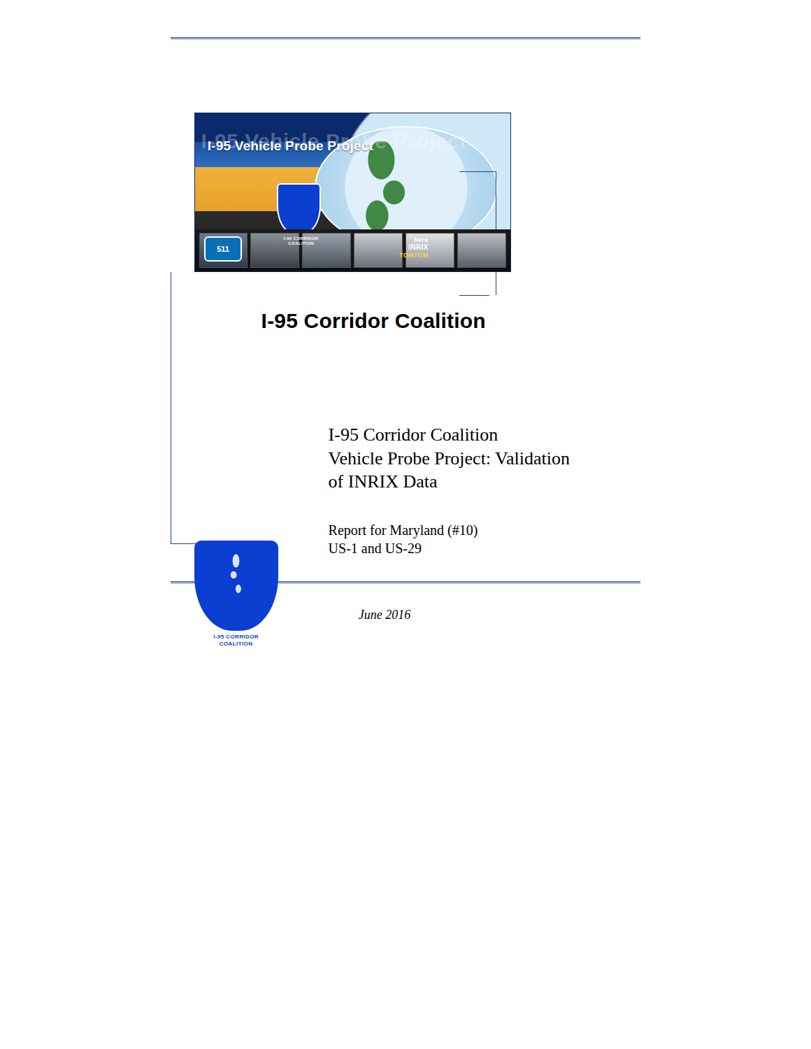I-95 Vehicle Probe Project
I-95 Vehicle Probe Project
I-95 CORRIDOR
COALITION
511
here
INRIX
TOMTOM
I-95 Corridor Coalition
I-95 Corridor Coalition
Vehicle Probe Project: Validation
of INRIX Data
Report for Maryland (#10)
US-1 and US-29
I-95 CORRIDOR
COALITION
June 2016